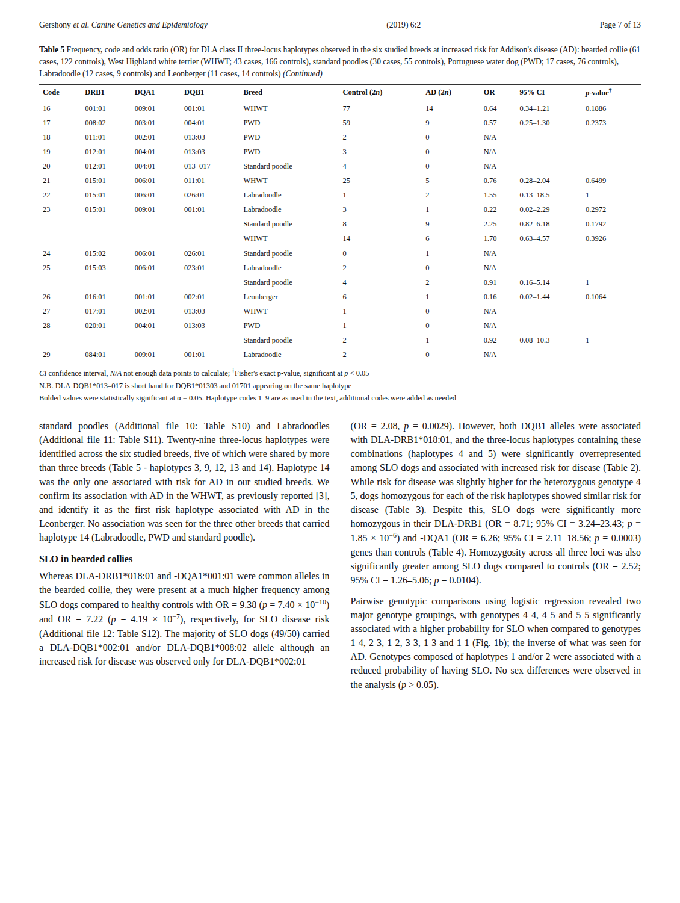Gershony et al. Canine Genetics and Epidemiology (2019) 6:2 Page 7 of 13
Table 5 Frequency, code and odds ratio (OR) for DLA class II three-locus haplotypes observed in the six studied breeds at increased risk for Addison's disease (AD): bearded collie (61 cases, 122 controls), West Highland white terrier (WHWT; 43 cases, 166 controls), standard poodles (30 cases, 55 controls), Portuguese water dog (PWD; 17 cases, 76 controls), Labradoodle (12 cases, 9 controls) and Leonberger (11 cases, 14 controls) (Continued)
| Code | DRB1 | DQA1 | DQB1 | Breed | Control (2 n ) | AD (2 n ) | OR | 95% CI | p -value † |
| --- | --- | --- | --- | --- | --- | --- | --- | --- | --- |
| 16 | 001:01 | 009:01 | 001:01 | WHWT | 77 | 14 | 0.64 | 0.34–1.21 | 0.1886 |
| 17 | 008:02 | 003:01 | 004:01 | PWD | 59 | 9 | 0.57 | 0.25–1.30 | 0.2373 |
| 18 | 011:01 | 002:01 | 013:03 | PWD | 2 | 0 | N/A | | |
| 19 | 012:01 | 004:01 | 013:03 | PWD | 3 | 0 | N/A | | |
| 20 | 012:01 | 004:01 | 013–017 | Standard poodle | 4 | 0 | N/A | | |
| 21 | 015:01 | 006:01 | 011:01 | WHWT | 25 | 5 | 0.76 | 0.28–2.04 | 0.6499 |
| 22 | 015:01 | 006:01 | 026:01 | Labradoodle | 1 | 2 | 1.55 | 0.13–18.5 | 1 |
| 23 | 015:01 | 009:01 | 001:01 | Labradoodle | 3 | 1 | 0.22 | 0.02–2.29 | 0.2972 |
| Standard poodle | 8 | 9 | 2.25 | 0.82–6.18 | 0.1792 |
| WHWT | 14 | 6 | 1.70 | 0.63–4.57 | 0.3926 |
| 24 | 015:02 | 006:01 | 026:01 | Standard poodle | 0 | 1 | N/A | | |
| 25 | 015:03 | 006:01 | 023:01 | Labradoodle | 2 | 0 | N/A | | |
| Standard poodle | 4 | 2 | 0.91 | 0.16–5.14 | 1 |
| 26 | 016:01 | 001:01 | 002:01 | Leonberger | 6 | 1 | 0.16 | 0.02–1.44 | 0.1064 |
| 27 | 017:01 | 002:01 | 013:03 | WHWT | 1 | 0 | N/A | | |
| 28 | 020:01 | 004:01 | 013:03 | PWD | 1 | 0 | N/A | | |
| Standard poodle | 2 | 1 | 0.92 | 0.08–10.3 | 1 |
| 29 | 084:01 | 009:01 | 001:01 | Labradoodle | 2 | 0 | N/A | | |
CI confidence interval, N/A not enough data points to calculate; †Fisher's exact p-value, significant at p < 0.05
N.B. DLA-DQB1*013–017 is short hand for DQB1*01303 and 01701 appearing on the same haplotype
Bolded values were statistically significant at α = 0.05. Haplotype codes 1–9 are as used in the text, additional codes were added as needed
standard poodles (Additional file 10: Table S10) and Labradoodles (Additional file 11: Table S11). Twenty-nine three-locus haplotypes were identified across the six studied breeds, five of which were shared by more than three breeds (Table 5 - haplotypes 3, 9, 12, 13 and 14). Haplotype 14 was the only one associated with risk for AD in our studied breeds. We confirm its association with AD in the WHWT, as previously reported [3], and identify it as the first risk haplotype associated with AD in the Leonberger. No association was seen for the three other breeds that carried haplotype 14 (Labradoodle, PWD and standard poodle).
SLO in bearded collies
Whereas DLA-DRB1*018:01 and -DQA1*001:01 were common alleles in the bearded collie, they were present at a much higher frequency among SLO dogs compared to healthy controls with OR = 9.38 (p = 7.40 × 10−10) and OR = 7.22 (p = 4.19 × 10−7), respectively, for SLO disease risk (Additional file 12: Table S12). The majority of SLO dogs (49/50) carried a DLA-DQB1*002:01 and/or DLA-DQB1*008:02 allele although an increased risk for disease was observed only for DLA-DQB1*002:01
(OR = 2.08, p = 0.0029). However, both DQB1 alleles were associated with DLA-DRB1*018:01, and the three-locus haplotypes containing these combinations (haplotypes 4 and 5) were significantly overrepresented among SLO dogs and associated with increased risk for disease (Table 2). While risk for disease was slightly higher for the heterozygous genotype 4 5, dogs homozygous for each of the risk haplotypes showed similar risk for disease (Table 3). Despite this, SLO dogs were significantly more homozygous in their DLA-DRB1 (OR = 8.71; 95% CI = 3.24–23.43; p = 1.85 × 10−6) and -DQA1 (OR = 6.26; 95% CI = 2.11–18.56; p = 0.0003) genes than controls (Table 4). Homozygosity across all three loci was also significantly greater among SLO dogs compared to controls (OR = 2.52; 95% CI = 1.26–5.06; p = 0.0104).
Pairwise genotypic comparisons using logistic regression revealed two major genotype groupings, with genotypes 4 4, 4 5 and 5 5 significantly associated with a higher probability for SLO when compared to genotypes 1 4, 2 3, 1 2, 3 3, 1 3 and 1 1 (Fig. 1b); the inverse of what was seen for AD. Genotypes composed of haplotypes 1 and/or 2 were associated with a reduced probability of having SLO. No sex differences were observed in the analysis (p > 0.05).